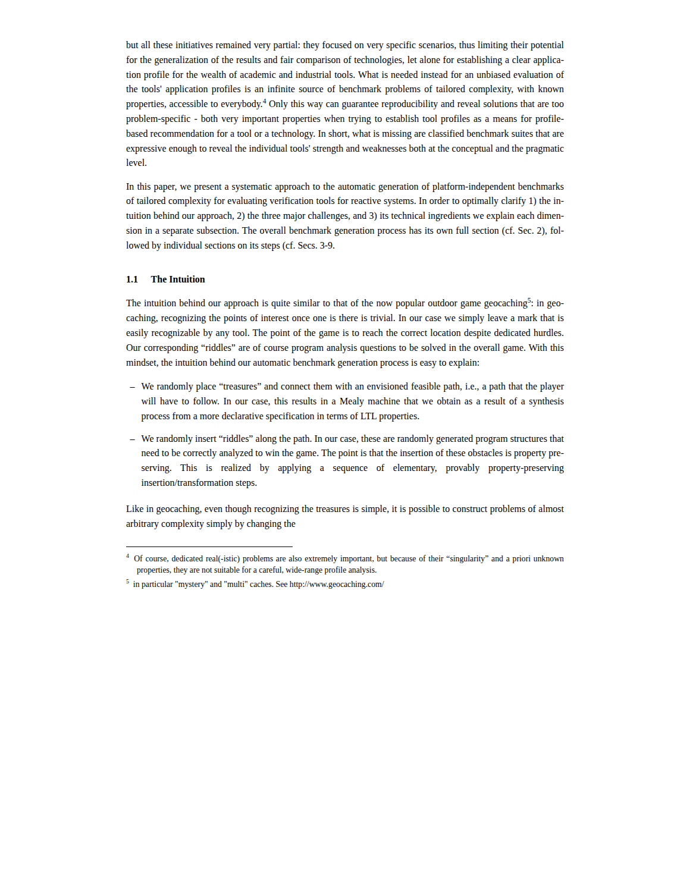but all these initiatives remained very partial: they focused on very specific scenarios, thus limiting their potential for the generalization of the results and fair comparison of technologies, let alone for establishing a clear application profile for the wealth of academic and industrial tools. What is needed instead for an unbiased evaluation of the tools' application profiles is an infinite source of benchmark problems of tailored complexity, with known properties, accessible to everybody.4 Only this way can guarantee reproducibility and reveal solutions that are too problem-specific - both very important properties when trying to establish tool profiles as a means for profile-based recommendation for a tool or a technology. In short, what is missing are classified benchmark suites that are expressive enough to reveal the individual tools' strength and weaknesses both at the conceptual and the pragmatic level.
In this paper, we present a systematic approach to the automatic generation of platform-independent benchmarks of tailored complexity for evaluating verification tools for reactive systems. In order to optimally clarify 1) the intuition behind our approach, 2) the three major challenges, and 3) its technical ingredients we explain each dimension in a separate subsection. The overall benchmark generation process has its own full section (cf. Sec. 2), followed by individual sections on its steps (cf. Secs. 3-9.
1.1 The Intuition
The intuition behind our approach is quite similar to that of the now popular outdoor game geocaching5: in geocaching, recognizing the points of interest once one is there is trivial. In our case we simply leave a mark that is easily recognizable by any tool. The point of the game is to reach the correct location despite dedicated hurdles. Our corresponding “riddles” are of course program analysis questions to be solved in the overall game. With this mindset, the intuition behind our automatic benchmark generation process is easy to explain:
We randomly place “treasures” and connect them with an envisioned feasible path, i.e., a path that the player will have to follow. In our case, this results in a Mealy machine that we obtain as a result of a synthesis process from a more declarative specification in terms of LTL properties.
We randomly insert “riddles” along the path. In our case, these are randomly generated program structures that need to be correctly analyzed to win the game. The point is that the insertion of these obstacles is property preserving. This is realized by applying a sequence of elementary, provably property-preserving insertion/transformation steps.
Like in geocaching, even though recognizing the treasures is simple, it is possible to construct problems of almost arbitrary complexity simply by changing the
4 Of course, dedicated real(-istic) problems are also extremely important, but because of their “singularity” and a priori unknown properties, they are not suitable for a careful, wide-range profile analysis.
5 in particular "mystery" and "multi" caches. See http://www.geocaching.com/